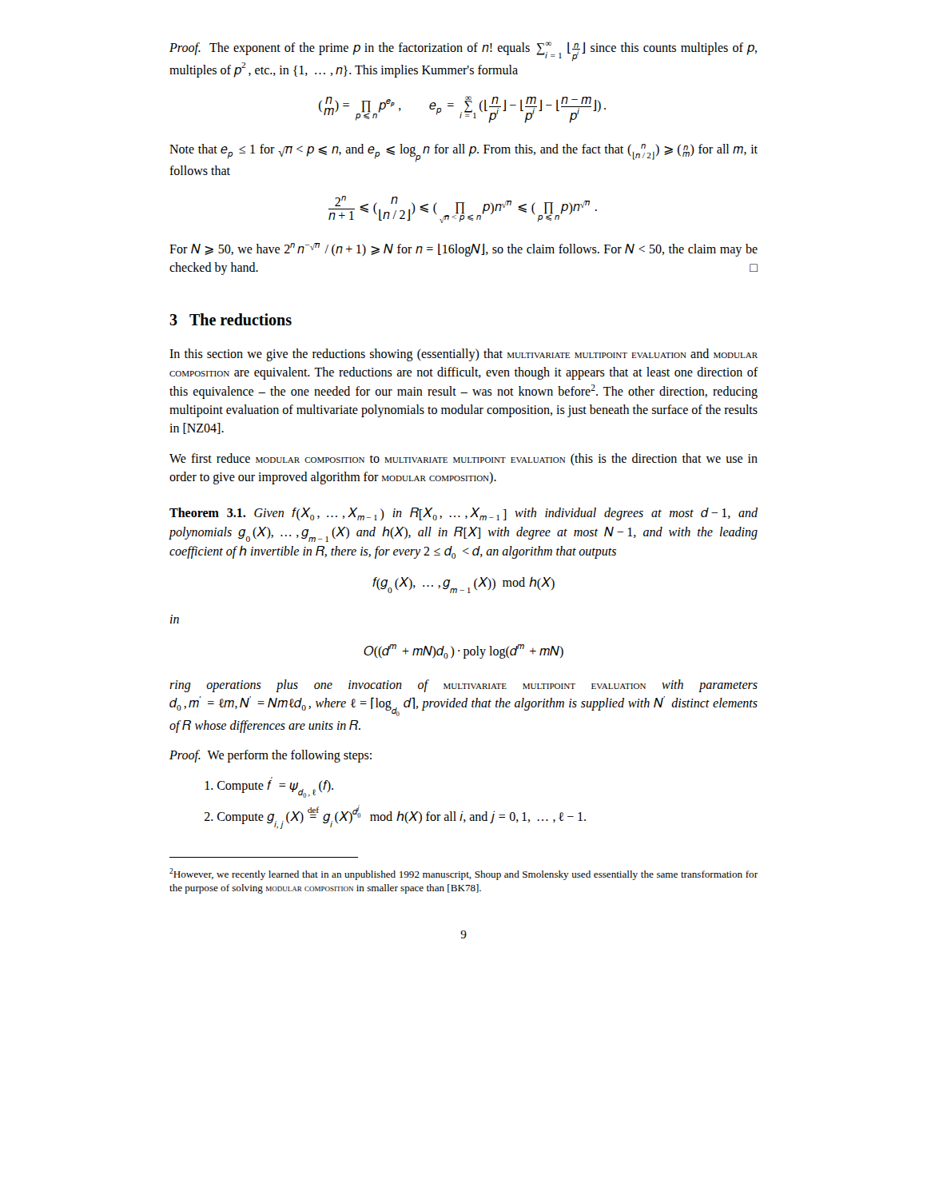Proof. The exponent of the prime p in the factorization of n! equals ∑i=1∞⌊npi⌋ since this counts multiples of p, multiples of p2, etc., in {1,…,n}. This implies Kummer's formula
(nm) = ∏p⩽n pep , ep = ∑i=1∞ ( ⌊npi⌋ − ⌊mpi⌋ − ⌊n−mpi⌋ ) .
Note that ep≤1 for n<p⩽n, and ep⩽logpn for all p. From this, and the fact that (n⌊n/2⌋)⩾(nm) for all m, it follows that
2nn+1 ⩽ (n⌊n/2⌋) ⩽ ( ∏n<p⩽n p ) nn ⩽ ( ∏p⩽n p ) nn .
For N⩾50, we have 2nn−n/(n+1)⩾N for n=⌊16logN⌋, so the claim follows. For N<50, the claim may be checked by hand. □
3 The reductions
In this section we give the reductions showing (essentially) that multivariate multipoint evaluation and modular composition are equivalent. The reductions are not difficult, even though it appears that at least one direction of this equivalence – the one needed for our main result – was not known before2. The other direction, reducing multipoint evaluation of multivariate polynomials to modular composition, is just beneath the surface of the results in [NZ04].
We first reduce modular composition to multivariate multipoint evaluation (this is the direction that we use in order to give our improved algorithm for modular composition).
Theorem 3.1. Given f(X0,…,Xm−1) in R[X0,…,Xm−1] with individual degrees at most d−1, and polynomials g0(X),…,gm−1(X) and h(X), all in R[X] with degree at most N−1, and with the leading coefficient of h invertible in R, there is, for every 2≤d0<d, an algorithm that outputs
f(g0(X),…,gm−1(X)) mod h(X)
in
O((dm+mN)d0) · polylog(dm+mN)
ring operations plus one invocation of multivariate multipoint evaluation with parameters d0,m′=ℓm,N′=Nmℓd0, where ℓ=⌈logd0d⌉, provided that the algorithm is supplied with N′ distinct elements of R whose differences are units in R.
Proof. We perform the following steps:
Compute f′=ψd0,ℓ(f).
Compute gi,j(X)=defgi(X)d0jmodh(X) for all i, and j=0,1,…,ℓ−1.
2However, we recently learned that in an unpublished 1992 manuscript, Shoup and Smolensky used essentially the same transformation for the purpose of solving modular composition in smaller space than [BK78].
9